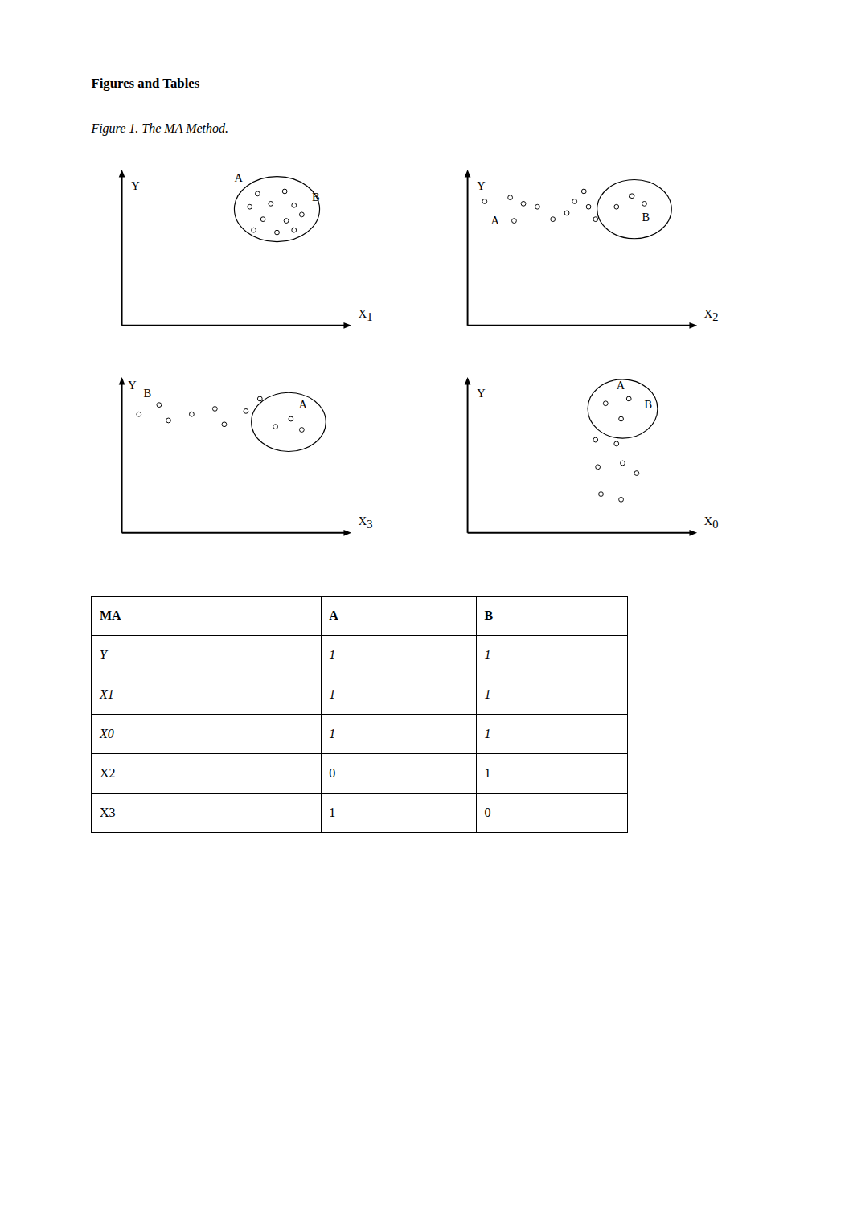Figures and Tables
Figure 1. The MA Method.
Y X1 A B
Y X2 A B
Y X3 B A
Y X0 A B
| MA | A | B |
| --- | --- | --- |
| Y | 1 | 1 |
| X1 | 1 | 1 |
| X0 | 1 | 1 |
| X2 | 0 | 1 |
| X3 | 1 | 0 |